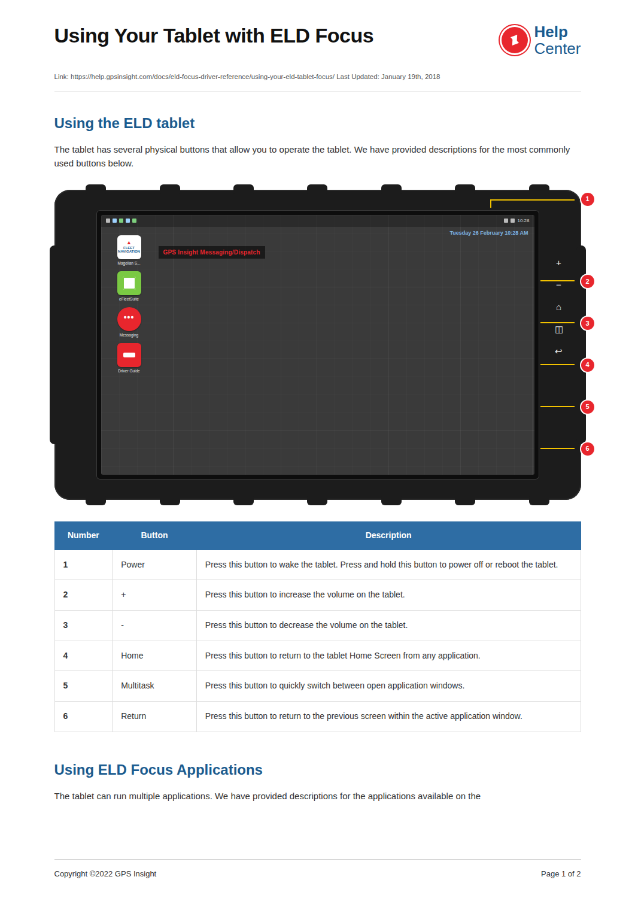Using Your Tablet with ELD Focus
Help Center
Link: https://help.gpsinsight.com/docs/eld-focus-driver-reference/using-your-eld-tablet-focus/ Last Updated: January 19th, 2018
Using the ELD tablet
The tablet has several physical buttons that allow you to operate the tablet. We have provided descriptions for the most commonly used buttons below.
1
2
3
4
5
6
10:28
Tuesday 26 February 10:28 AM
▲ FLEET
NAVIGATION
Magellan S...
eFleetSuite
•••
Messaging
Driver Guide
GPS Insight Messaging/Dispatch
+
−
⌂
◫
↩
| Number | Button | Description |
| --- | --- | --- |
| 1 | Power | Press this button to wake the tablet. Press and hold this button to power off or reboot the tablet. |
| 2 | + | Press this button to increase the volume on the tablet. |
| 3 | - | Press this button to decrease the volume on the tablet. |
| 4 | Home | Press this button to return to the tablet Home Screen from any application. |
| 5 | Multitask | Press this button to quickly switch between open application windows. |
| 6 | Return | Press this button to return to the previous screen within the active application window. |
Using ELD Focus Applications
The tablet can run multiple applications. We have provided descriptions for the applications available on the
Copyright ©2022 GPS Insight Page 1 of 2